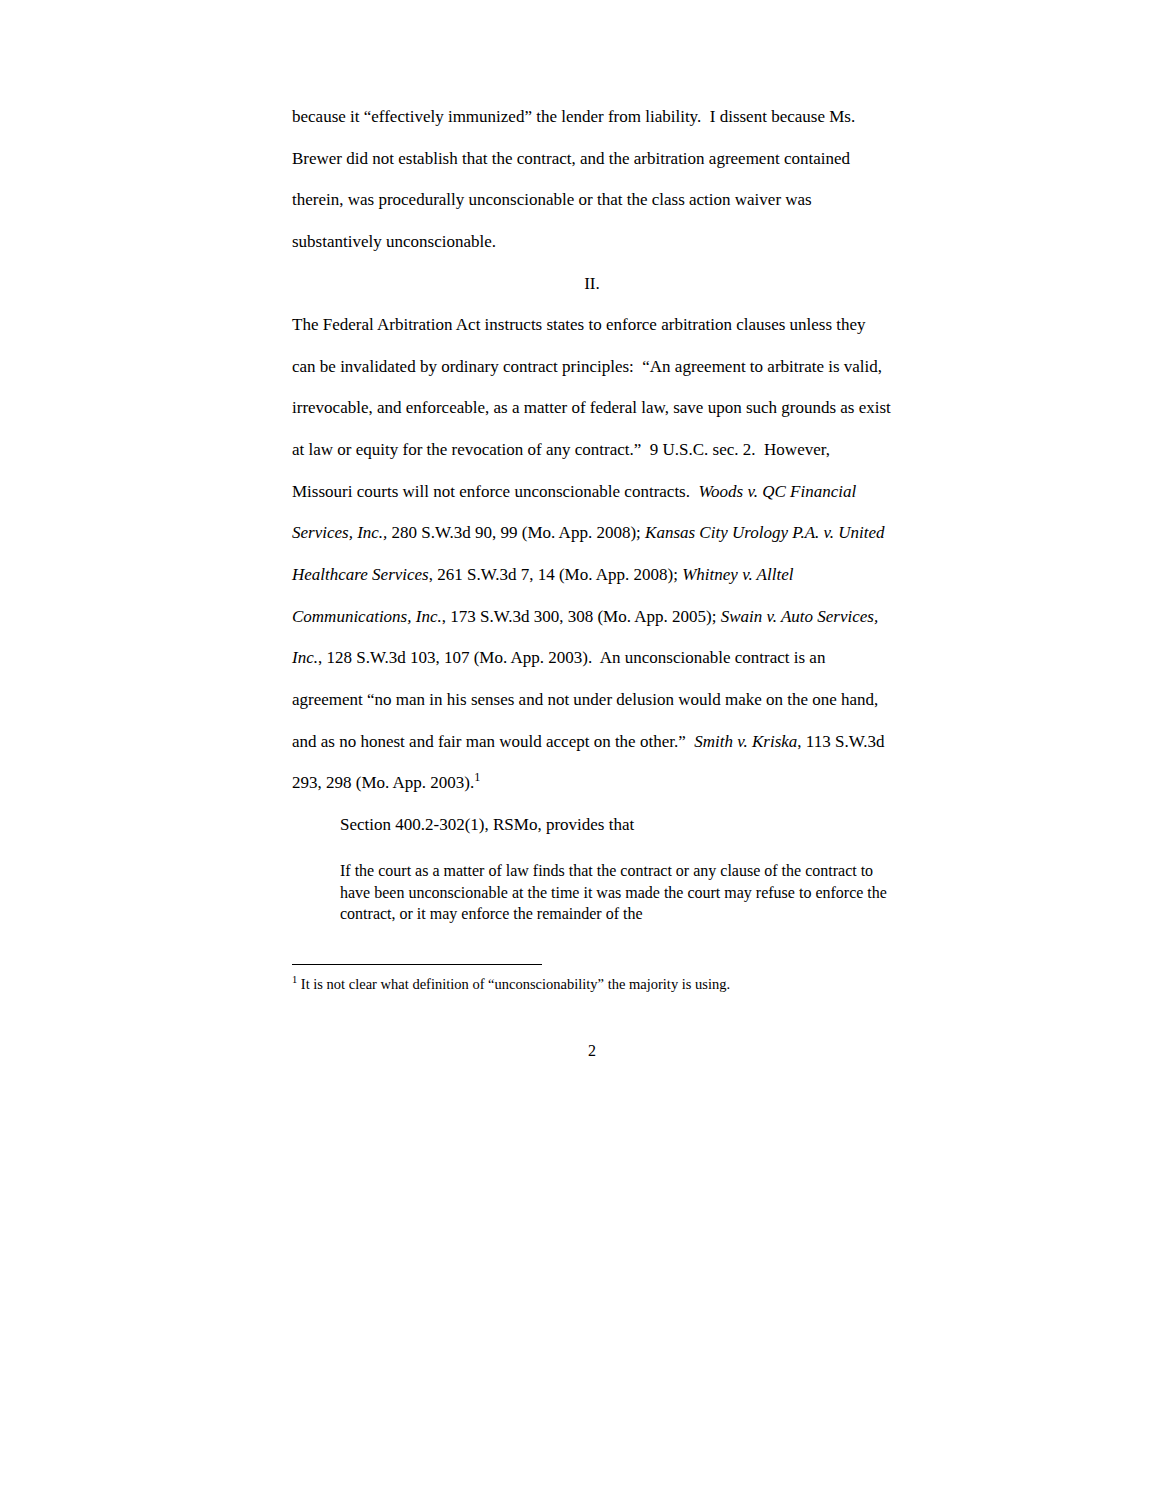because it “effectively immunized” the lender from liability. I dissent because Ms. Brewer did not establish that the contract, and the arbitration agreement contained therein, was procedurally unconscionable or that the class action waiver was substantively unconscionable.
II.
The Federal Arbitration Act instructs states to enforce arbitration clauses unless they can be invalidated by ordinary contract principles: “An agreement to arbitrate is valid, irrevocable, and enforceable, as a matter of federal law, save upon such grounds as exist at law or equity for the revocation of any contract.” 9 U.S.C. sec. 2. However, Missouri courts will not enforce unconscionable contracts. Woods v. QC Financial Services, Inc., 280 S.W.3d 90, 99 (Mo. App. 2008); Kansas City Urology P.A. v. United Healthcare Services, 261 S.W.3d 7, 14 (Mo. App. 2008); Whitney v. Alltel Communications, Inc., 173 S.W.3d 300, 308 (Mo. App. 2005); Swain v. Auto Services, Inc., 128 S.W.3d 103, 107 (Mo. App. 2003). An unconscionable contract is an agreement “no man in his senses and not under delusion would make on the one hand, and as no honest and fair man would accept on the other.” Smith v. Kriska, 113 S.W.3d 293, 298 (Mo. App. 2003).1
Section 400.2-302(1), RSMo, provides that
If the court as a matter of law finds that the contract or any clause of the contract to have been unconscionable at the time it was made the court may refuse to enforce the contract, or it may enforce the remainder of the
1 It is not clear what definition of “unconscionability” the majority is using.
2